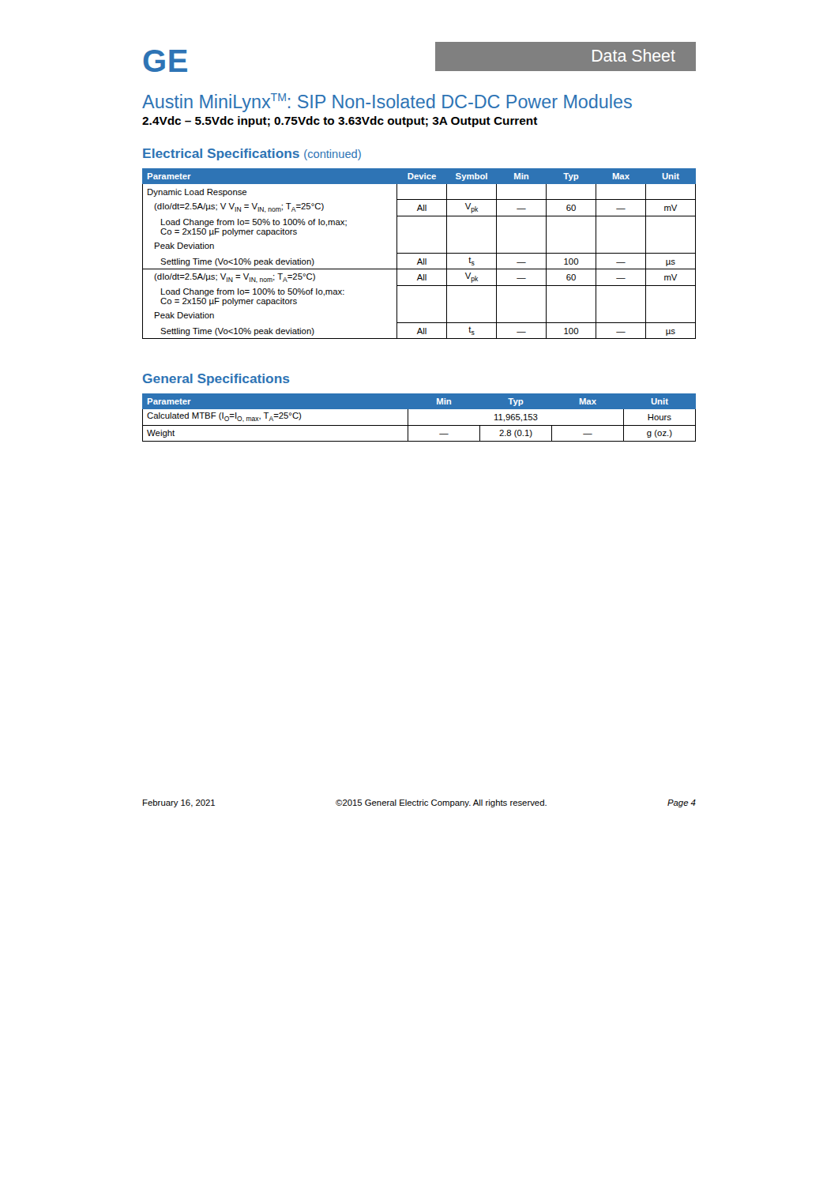GE
Data Sheet
Austin MiniLynxTM: SIP Non-Isolated DC-DC Power Modules
2.4Vdc – 5.5Vdc input; 0.75Vdc to 3.63Vdc output; 3A Output Current
Electrical Specifications (continued)
| Parameter | Device | Symbol | Min | Typ | Max | Unit |
| --- | --- | --- | --- | --- | --- | --- |
| Dynamic Load Response | | | | | | |
| (dIo/dt=2.5A/µs; V V IN = V IN, nom ; T A =25°C) | All | V pk | — | 60 | — | mV |
| Load Change from Io= 50% to 100% of Io,max; Co = 2x150 µF polymer capacitors | | | | | | |
| Peak Deviation | | | | | | |
| Settling Time (Vo<10% peak deviation) | All | t s | — | 100 | — | µs |
| (dIo/dt=2.5A/µs; V IN = V IN, nom ; T A =25°C) | All | V pk | — | 60 | — | mV |
| Load Change from Io= 100% to 50%of Io,max: Co = 2x150 µF polymer capacitors | | | | | | |
| Peak Deviation | | | | | | |
| Settling Time (Vo<10% peak deviation) | All | t s | — | 100 | — | µs |
General Specifications
| Parameter | Min | Typ | Max | Unit |
| --- | --- | --- | --- | --- |
| Calculated MTBF (I O =I O, max , T A =25°C) | 11,965,153 | Hours |
| Weight | — | 2.8 (0.1) | — | g (oz.) |
February 16, 2021
©2015 General Electric Company. All rights reserved.
Page 4